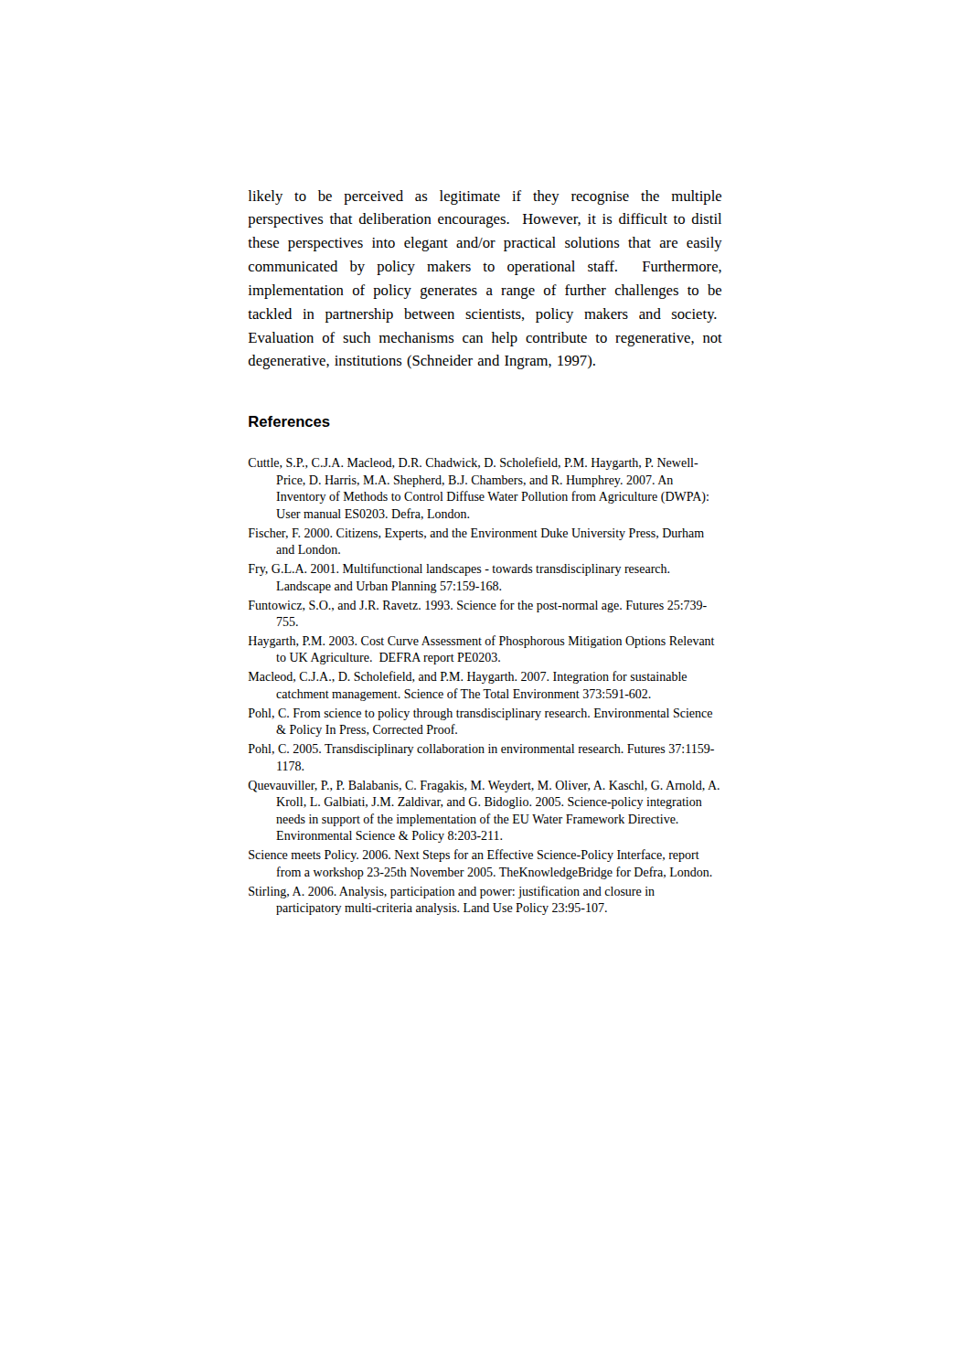likely to be perceived as legitimate if they recognise the multiple perspectives that deliberation encourages. However, it is difficult to distil these perspectives into elegant and/or practical solutions that are easily communicated by policy makers to operational staff. Furthermore, implementation of policy generates a range of further challenges to be tackled in partnership between scientists, policy makers and society. Evaluation of such mechanisms can help contribute to regenerative, not degenerative, institutions (Schneider and Ingram, 1997).
References
Cuttle, S.P., C.J.A. Macleod, D.R. Chadwick, D. Scholefield, P.M. Haygarth, P. Newell-Price, D. Harris, M.A. Shepherd, B.J. Chambers, and R. Humphrey. 2007. An Inventory of Methods to Control Diffuse Water Pollution from Agriculture (DWPA): User manual ES0203. Defra, London.
Fischer, F. 2000. Citizens, Experts, and the Environment Duke University Press, Durham and London.
Fry, G.L.A. 2001. Multifunctional landscapes - towards transdisciplinary research. Landscape and Urban Planning 57:159-168.
Funtowicz, S.O., and J.R. Ravetz. 1993. Science for the post-normal age. Futures 25:739-755.
Haygarth, P.M. 2003. Cost Curve Assessment of Phosphorous Mitigation Options Relevant to UK Agriculture. DEFRA report PE0203.
Macleod, C.J.A., D. Scholefield, and P.M. Haygarth. 2007. Integration for sustainable catchment management. Science of The Total Environment 373:591-602.
Pohl, C. From science to policy through transdisciplinary research. Environmental Science & Policy In Press, Corrected Proof.
Pohl, C. 2005. Transdisciplinary collaboration in environmental research. Futures 37:1159-1178.
Quevauviller, P., P. Balabanis, C. Fragakis, M. Weydert, M. Oliver, A. Kaschl, G. Arnold, A. Kroll, L. Galbiati, J.M. Zaldivar, and G. Bidoglio. 2005. Science-policy integration needs in support of the implementation of the EU Water Framework Directive. Environmental Science & Policy 8:203-211.
Science meets Policy. 2006. Next Steps for an Effective Science-Policy Interface, report from a workshop 23-25th November 2005. TheKnowledgeBridge for Defra, London.
Stirling, A. 2006. Analysis, participation and power: justification and closure in participatory multi-criteria analysis. Land Use Policy 23:95-107.